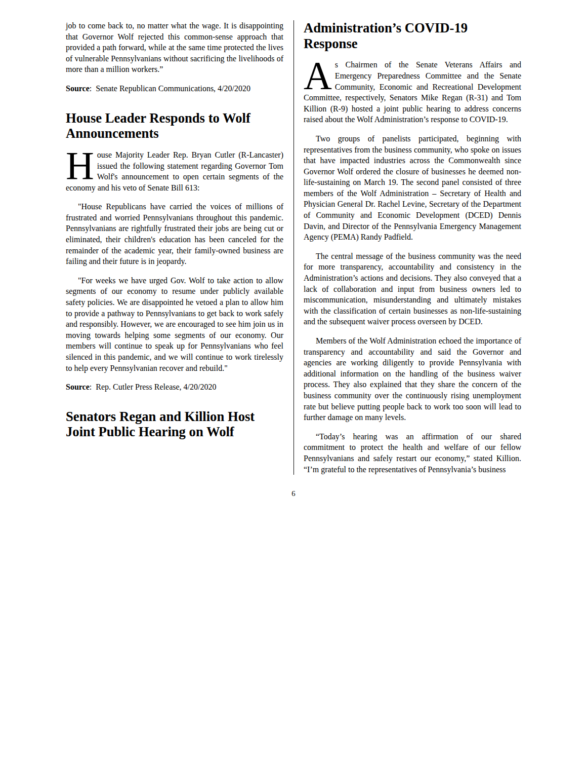job to come back to, no matter what the wage. It is disappointing that Governor Wolf rejected this common-sense approach that provided a path forward, while at the same time protected the lives of vulnerable Pennsylvanians without sacrificing the livelihoods of more than a million workers.”
Source: Senate Republican Communications, 4/20/2020
House Leader Responds to Wolf Announcements
House Majority Leader Rep. Bryan Cutler (R-Lancaster) issued the following statement regarding Governor Tom Wolf's announcement to open certain segments of the economy and his veto of Senate Bill 613:
"House Republicans have carried the voices of millions of frustrated and worried Pennsylvanians throughout this pandemic. Pennsylvanians are rightfully frustrated their jobs are being cut or eliminated, their children's education has been canceled for the remainder of the academic year, their family-owned business are failing and their future is in jeopardy.
"For weeks we have urged Gov. Wolf to take action to allow segments of our economy to resume under publicly available safety policies. We are disappointed he vetoed a plan to allow him to provide a pathway to Pennsylvanians to get back to work safely and responsibly. However, we are encouraged to see him join us in moving towards helping some segments of our economy. Our members will continue to speak up for Pennsylvanians who feel silenced in this pandemic, and we will continue to work tirelessly to help every Pennsylvanian recover and rebuild."
Source: Rep. Cutler Press Release, 4/20/2020
Senators Regan and Killion Host Joint Public Hearing on Wolf Administration’s COVID-19 Response
As Chairmen of the Senate Veterans Affairs and Emergency Preparedness Committee and the Senate Community, Economic and Recreational Development Committee, respectively, Senators Mike Regan (R-31) and Tom Killion (R-9) hosted a joint public hearing to address concerns raised about the Wolf Administration’s response to COVID-19.
Two groups of panelists participated, beginning with representatives from the business community, who spoke on issues that have impacted industries across the Commonwealth since Governor Wolf ordered the closure of businesses he deemed non-life-sustaining on March 19. The second panel consisted of three members of the Wolf Administration – Secretary of Health and Physician General Dr. Rachel Levine, Secretary of the Department of Community and Economic Development (DCED) Dennis Davin, and Director of the Pennsylvania Emergency Management Agency (PEMA) Randy Padfield.
The central message of the business community was the need for more transparency, accountability and consistency in the Administration’s actions and decisions. They also conveyed that a lack of collaboration and input from business owners led to miscommunication, misunderstanding and ultimately mistakes with the classification of certain businesses as non-life-sustaining and the subsequent waiver process overseen by DCED.
Members of the Wolf Administration echoed the importance of transparency and accountability and said the Governor and agencies are working diligently to provide Pennsylvania with additional information on the handling of the business waiver process. They also explained that they share the concern of the business community over the continuously rising unemployment rate but believe putting people back to work too soon will lead to further damage on many levels.
“Today’s hearing was an affirmation of our shared commitment to protect the health and welfare of our fellow Pennsylvanians and safely restart our economy,” stated Killion. “I’m grateful to the representatives of Pennsylvania’s business
6